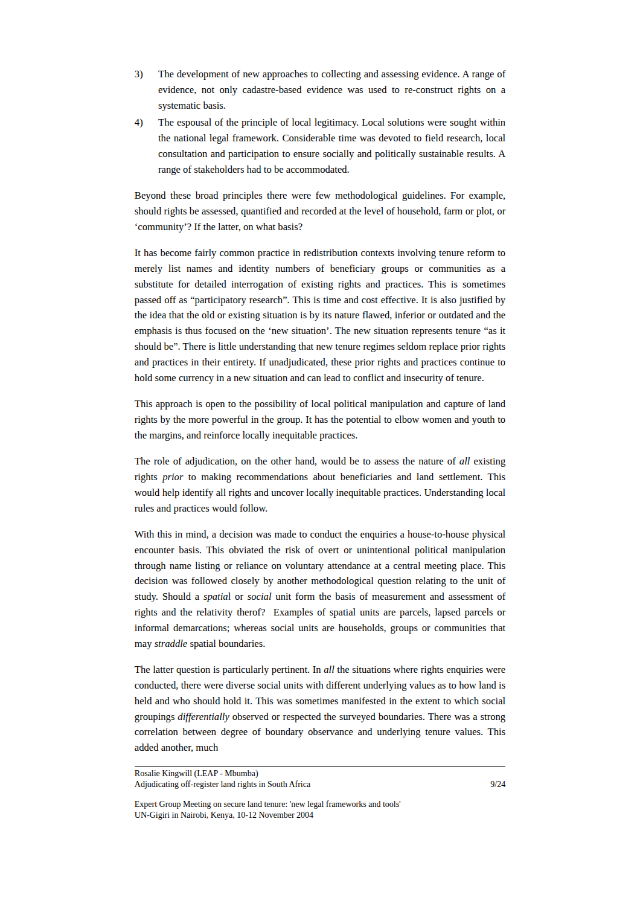3) The development of new approaches to collecting and assessing evidence. A range of evidence, not only cadastre-based evidence was used to re-construct rights on a systematic basis.
4) The espousal of the principle of local legitimacy. Local solutions were sought within the national legal framework. Considerable time was devoted to field research, local consultation and participation to ensure socially and politically sustainable results. A range of stakeholders had to be accommodated.
Beyond these broad principles there were few methodological guidelines. For example, should rights be assessed, quantified and recorded at the level of household, farm or plot, or ‘community’? If the latter, on what basis?
It has become fairly common practice in redistribution contexts involving tenure reform to merely list names and identity numbers of beneficiary groups or communities as a substitute for detailed interrogation of existing rights and practices. This is sometimes passed off as “participatory research”. This is time and cost effective. It is also justified by the idea that the old or existing situation is by its nature flawed, inferior or outdated and the emphasis is thus focused on the ‘new situation’. The new situation represents tenure “as it should be”. There is little understanding that new tenure regimes seldom replace prior rights and practices in their entirety. If unadjudicated, these prior rights and practices continue to hold some currency in a new situation and can lead to conflict and insecurity of tenure.
This approach is open to the possibility of local political manipulation and capture of land rights by the more powerful in the group. It has the potential to elbow women and youth to the margins, and reinforce locally inequitable practices.
The role of adjudication, on the other hand, would be to assess the nature of all existing rights prior to making recommendations about beneficiaries and land settlement. This would help identify all rights and uncover locally inequitable practices. Understanding local rules and practices would follow.
With this in mind, a decision was made to conduct the enquiries a house-to-house physical encounter basis. This obviated the risk of overt or unintentional political manipulation through name listing or reliance on voluntary attendance at a central meeting place. This decision was followed closely by another methodological question relating to the unit of study. Should a spatial or social unit form the basis of measurement and assessment of rights and the relativity therof? Examples of spatial units are parcels, lapsed parcels or informal demarcations; whereas social units are households, groups or communities that may straddle spatial boundaries.
The latter question is particularly pertinent. In all the situations where rights enquiries were conducted, there were diverse social units with different underlying values as to how land is held and who should hold it. This was sometimes manifested in the extent to which social groupings differentially observed or respected the surveyed boundaries. There was a strong correlation between degree of boundary observance and underlying tenure values. This added another, much
Rosalie Kingwill (LEAP - Mbumba)
Adjudicating off-register land rights in South Africa
9/24
Expert Group Meeting on secure land tenure: 'new legal frameworks and tools'
UN-Gigiri in Nairobi, Kenya, 10-12 November 2004